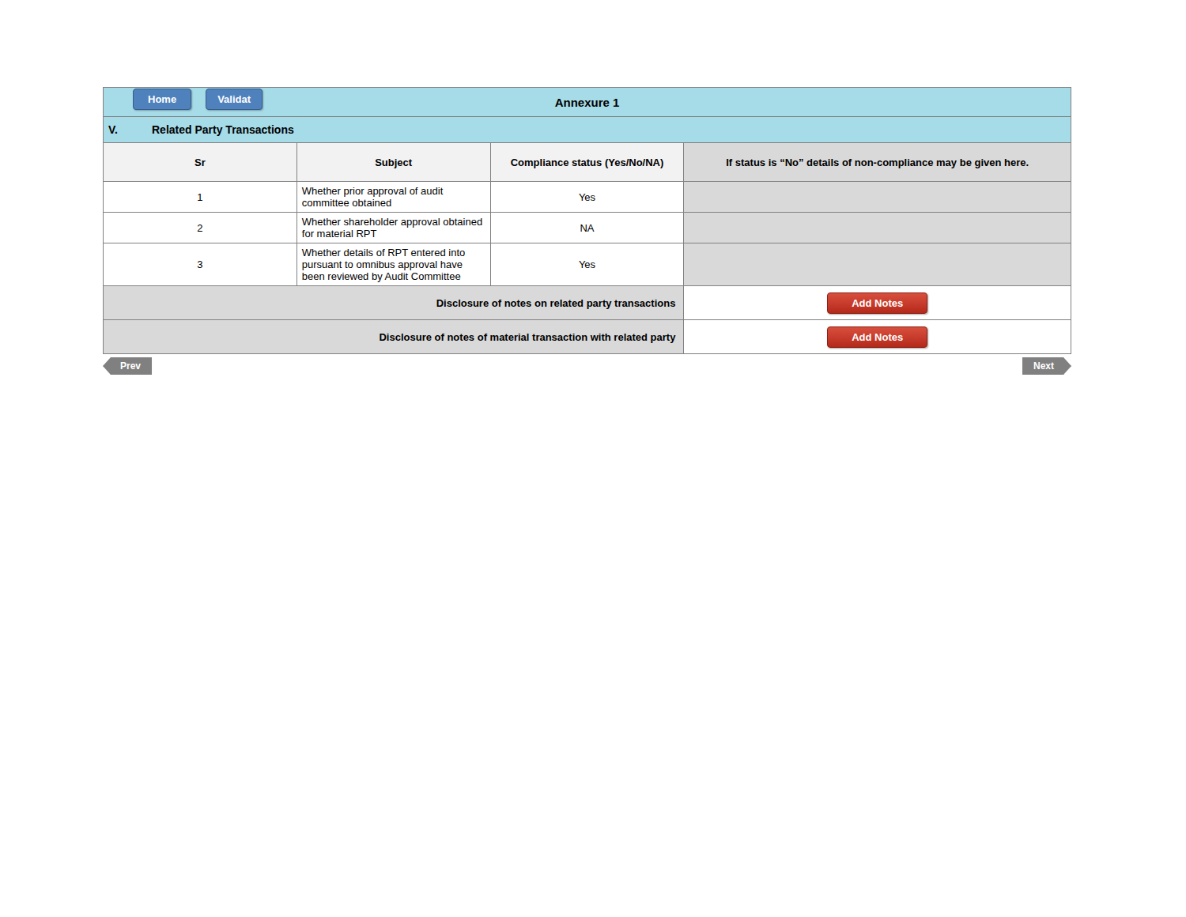Home Validat
| Annexure 1 |
| V. Related Party Transactions |
| Sr | Subject | Compliance status (Yes/No/NA) | If status is “No” details of non-compliance may be given here. |
| 1 | Whether prior approval of audit committee obtained | Yes | |
| 2 | Whether shareholder approval obtained for material RPT | NA | |
| 3 | Whether details of RPT entered into pursuant to omnibus approval have been reviewed by Audit Committee | Yes | |
| Disclosure of notes on related party transactions | Add Notes |
| Disclosure of notes of material transaction with related party | Add Notes |
Prev
Next